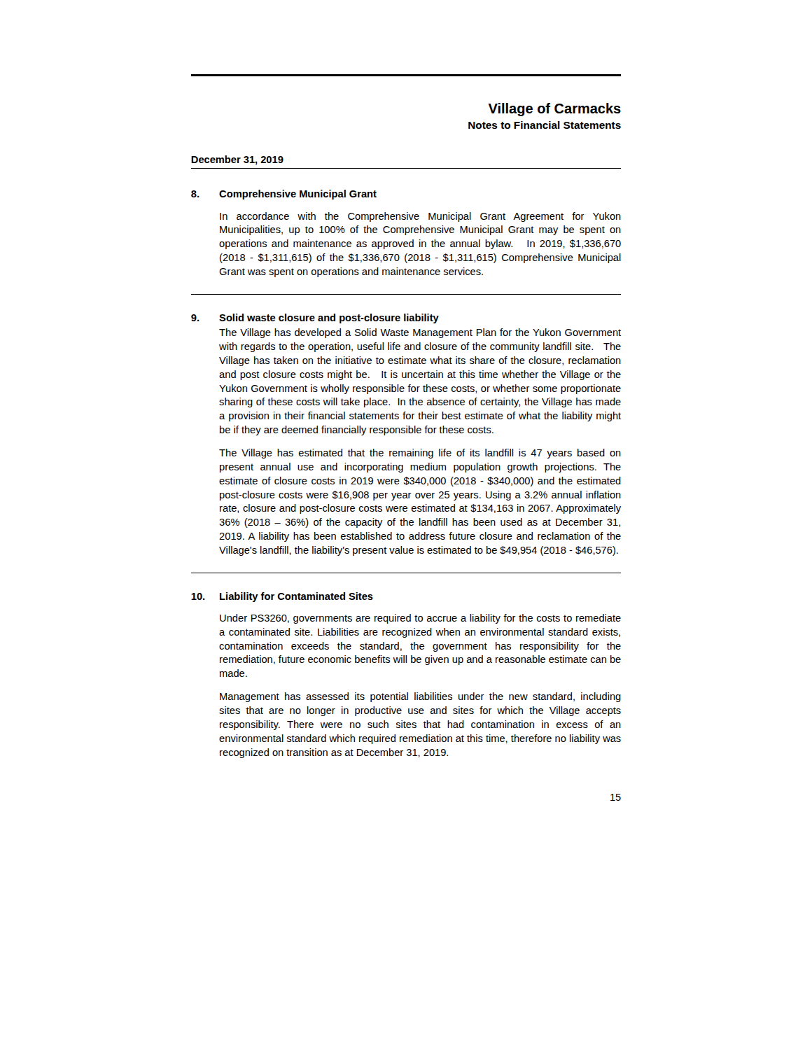Village of Carmacks
Notes to Financial Statements
December 31, 2019
8. Comprehensive Municipal Grant
In accordance with the Comprehensive Municipal Grant Agreement for Yukon Municipalities, up to 100% of the Comprehensive Municipal Grant may be spent on operations and maintenance as approved in the annual bylaw. In 2019, $1,336,670 (2018 - $1,311,615) of the $1,336,670 (2018 - $1,311,615) Comprehensive Municipal Grant was spent on operations and maintenance services.
9. Solid waste closure and post-closure liability
The Village has developed a Solid Waste Management Plan for the Yukon Government with regards to the operation, useful life and closure of the community landfill site. The Village has taken on the initiative to estimate what its share of the closure, reclamation and post closure costs might be. It is uncertain at this time whether the Village or the Yukon Government is wholly responsible for these costs, or whether some proportionate sharing of these costs will take place. In the absence of certainty, the Village has made a provision in their financial statements for their best estimate of what the liability might be if they are deemed financially responsible for these costs.
The Village has estimated that the remaining life of its landfill is 47 years based on present annual use and incorporating medium population growth projections. The estimate of closure costs in 2019 were $340,000 (2018 - $340,000) and the estimated post-closure costs were $16,908 per year over 25 years. Using a 3.2% annual inflation rate, closure and post-closure costs were estimated at $134,163 in 2067. Approximately 36% (2018 – 36%) of the capacity of the landfill has been used as at December 31, 2019. A liability has been established to address future closure and reclamation of the Village's landfill, the liability's present value is estimated to be $49,954 (2018 - $46,576).
10. Liability for Contaminated Sites
Under PS3260, governments are required to accrue a liability for the costs to remediate a contaminated site. Liabilities are recognized when an environmental standard exists, contamination exceeds the standard, the government has responsibility for the remediation, future economic benefits will be given up and a reasonable estimate can be made.
Management has assessed its potential liabilities under the new standard, including sites that are no longer in productive use and sites for which the Village accepts responsibility. There were no such sites that had contamination in excess of an environmental standard which required remediation at this time, therefore no liability was recognized on transition as at December 31, 2019.
15